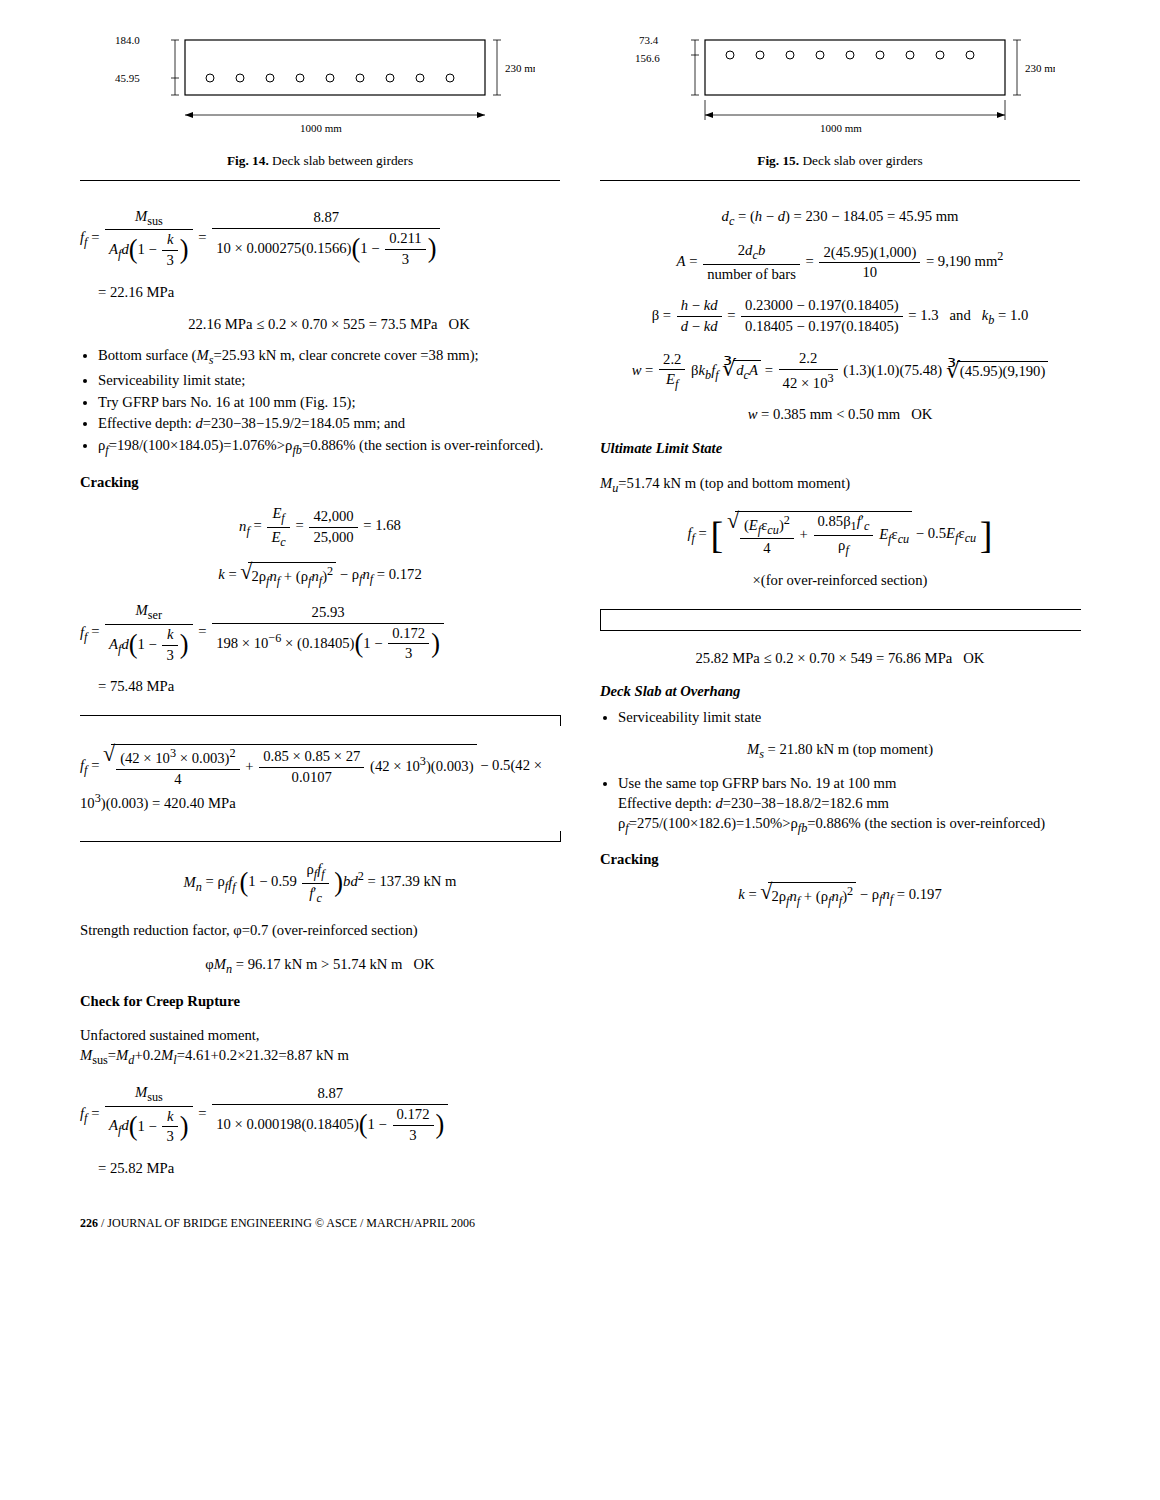184.0 45.95 230 mm 1000 mm
Fig. 14. Deck slab between girders
73.4 156.6 230 mm 1000 mm
Fig. 15. Deck slab over girders
ff = Msus Afd(1 − k 3) = 8.87 10 × 0.000275(0.1566)(1 − 0.2113)
= 22.16 MPa
22.16 MPa ≤ 0.2 × 0.70 × 525 = 73.5 MPa OK
Bottom surface (Ms=25.93 kN m, clear concrete cover =38 mm);
Serviceability limit state;
Try GFRP bars No. 16 at 100 mm (Fig. 15);
Effective depth: d=230−38−15.9/2=184.05 mm; and
ρf=198/(100×184.05)=1.076%>ρfb=0.886% (the section is over-reinforced).
Cracking
nf = Ef Ec = 42,00025,000 = 1.68
k = 2ρfnf + (ρfnf)2 − ρfnf = 0.172
ff = Mser Afd(1 − k 3) = 25.93 198 × 10−6 × (0.18405)(1 − 0.1723)
= 75.48 MPa
ff = (42 × 103 × 0.003)24 + 0.85 × 0.85 × 270.0107 (42 × 103)(0.003) − 0.5(42 × 103)(0.003) = 420.40 MPa
Mn = ρfff (1 − 0.59 ρfff f′c ) bd2 = 137.39 kN m
Strength reduction factor, φ=0.7 (over-reinforced section)
φMn = 96.17 kN m > 51.74 kN m OK
Check for Creep Rupture
Unfactored sustained moment,
Msus=Md+0.2Ml=4.61+0.2×21.32=8.87 kN m
ff = Msus Afd(1 − k 3) = 8.87 10 × 0.000198(0.18405)(1 − 0.1723)
= 25.82 MPa
dc = (h − d) = 230 − 184.05 = 45.95 mm
A = 2dcb number of bars = 2(45.95)(1,000) 10 = 9,190 mm2
β = h − kd d − kd = 0.23000 − 0.197(0.18405) 0.18405 − 0.197(0.18405) = 1.3 and kb = 1.0
w = 2.2 Ef βkbff dcA = 2.242 × 103 (1.3)(1.0)(75.48) (45.95)(9,190)
w = 0.385 mm < 0.50 mm OK
Ultimate Limit State
Mu=51.74 kN m (top and bottom moment)
ff = [ (Efεcu)24 + 0.85β1f′c ρf Efεcu − 0.5Efεcu ]
×(for over-reinforced section)
25.82 MPa ≤ 0.2 × 0.70 × 549 = 76.86 MPa OK
Deck Slab at Overhang
Serviceability limit state
Ms = 21.80 kN m (top moment)
Use the same top GFRP bars No. 19 at 100 mm
Effective depth: d=230−38−18.8/2=182.6 mm
ρf=275/(100×182.6)=1.50%>ρfb=0.886% (the section is over-reinforced)
Cracking
k = 2ρfnf + (ρfnf)2 − ρfnf = 0.197
226 / JOURNAL OF BRIDGE ENGINEERING © ASCE / MARCH/APRIL 2006